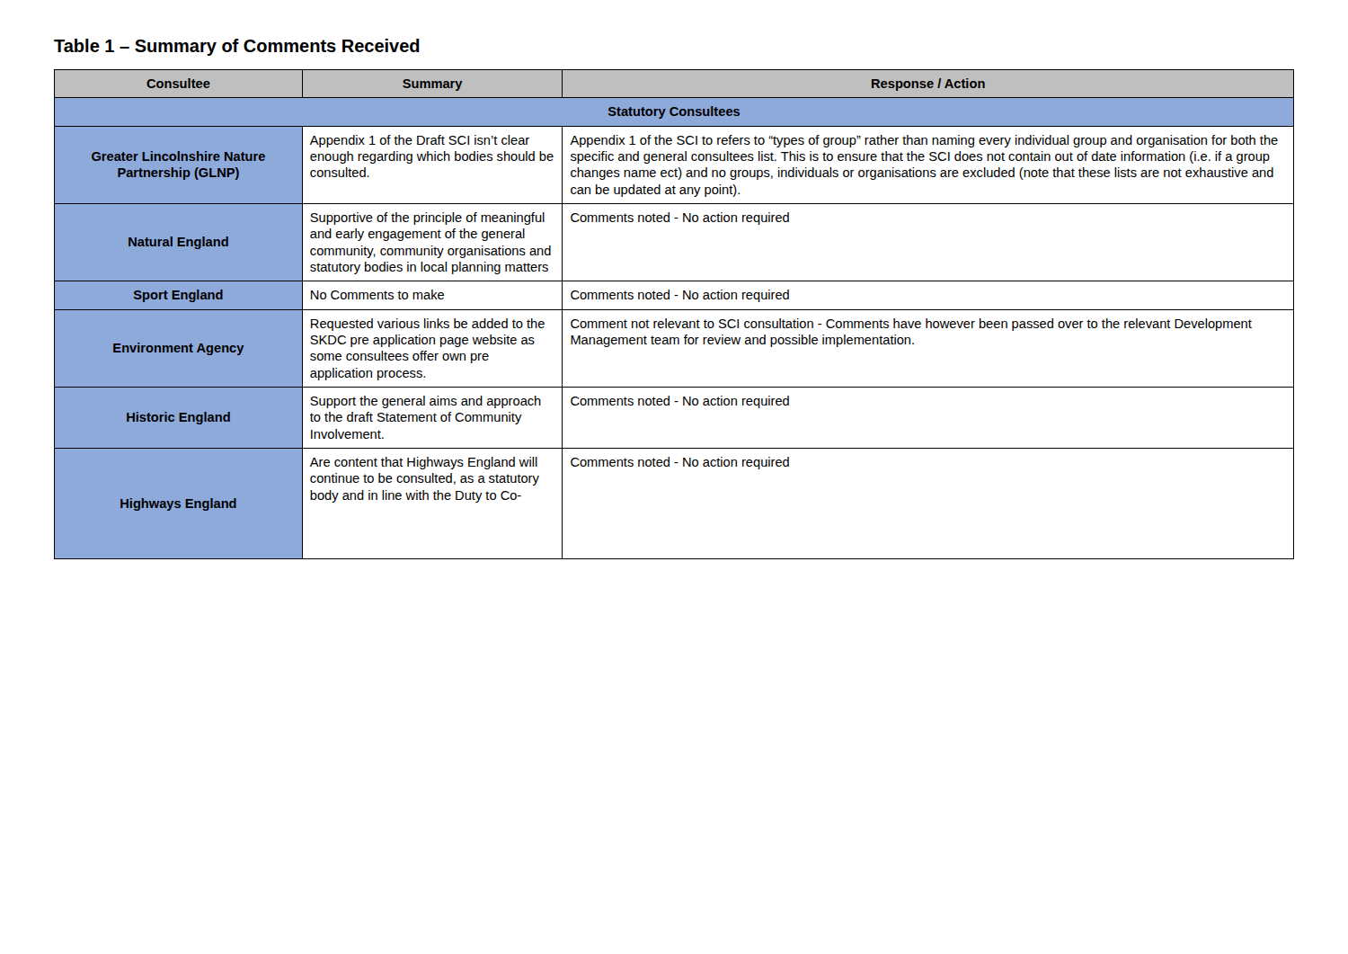Table 1 – Summary of Comments Received
| Consultee | Summary | Response / Action |
| --- | --- | --- |
| Statutory Consultees |
| Greater Lincolnshire Nature Partnership (GLNP) | Appendix 1 of the Draft SCI isn’t clear enough regarding which bodies should be consulted. | Appendix 1 of the SCI to refers to “types of group” rather than naming every individual group and organisation for both the specific and general consultees list. This is to ensure that the SCI does not contain out of date information (i.e. if a group changes name ect) and no groups, individuals or organisations are excluded (note that these lists are not exhaustive and can be updated at any point). |
| Natural England | Supportive of the principle of meaningful and early engagement of the general community, community organisations and statutory bodies in local planning matters | Comments noted - No action required |
| Sport England | No Comments to make | Comments noted - No action required |
| Environment Agency | Requested various links be added to the SKDC pre application page website as some consultees offer own pre application process. | Comment not relevant to SCI consultation - Comments have however been passed over to the relevant Development Management team for review and possible implementation. |
| Historic England | Support the general aims and approach to the draft Statement of Community Involvement. | Comments noted - No action required |
| Highways England | Are content that Highways England will continue to be consulted, as a statutory body and in line with the Duty to Co- | Comments noted - No action required |